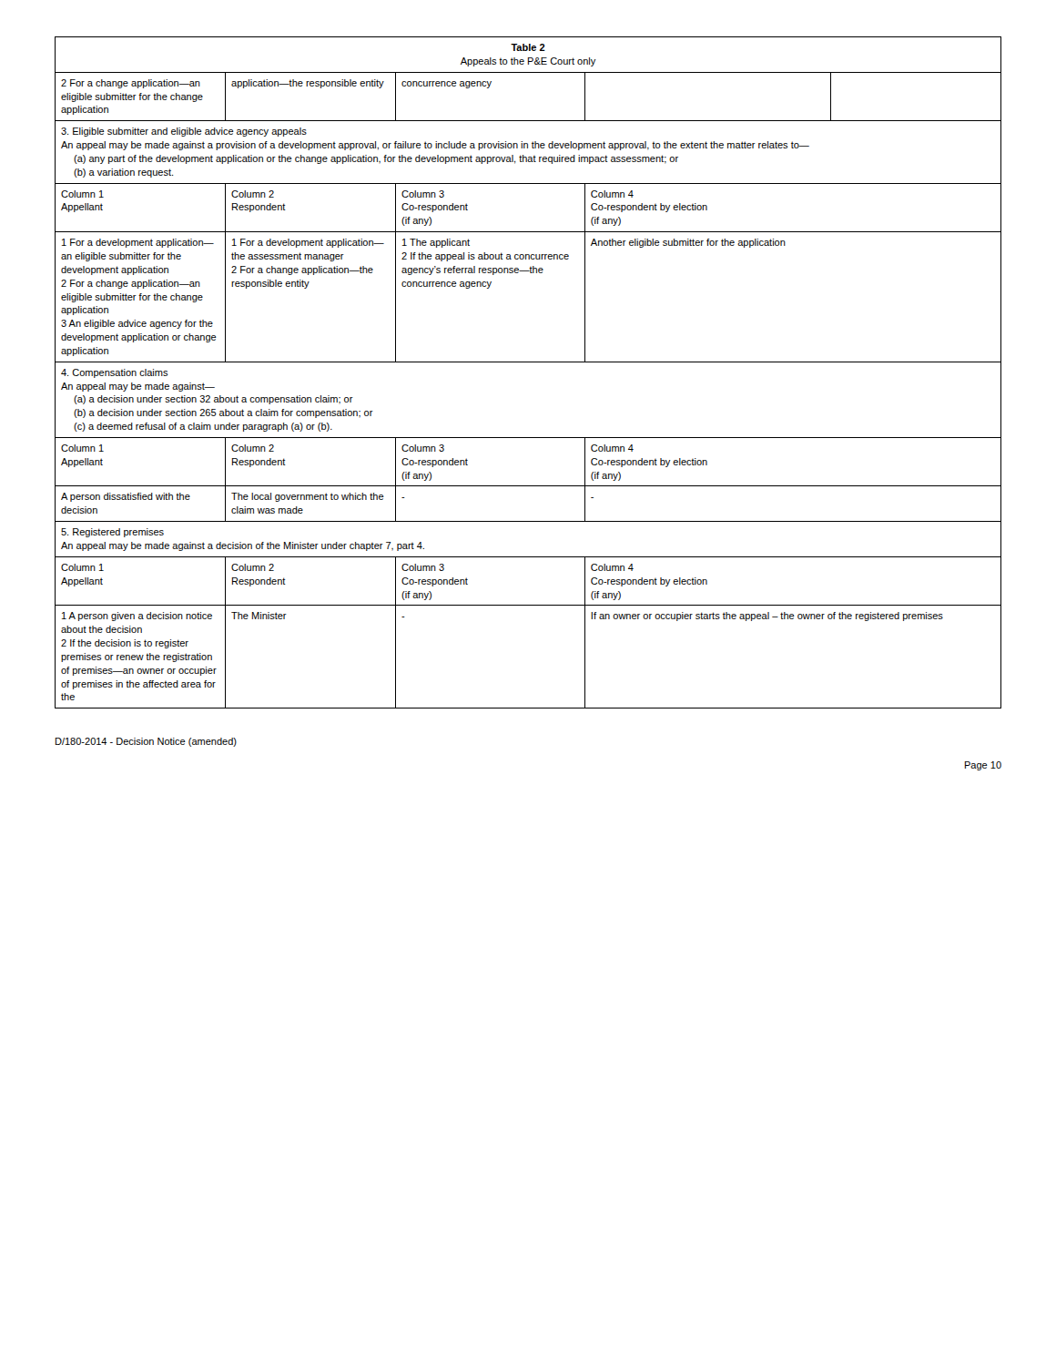| Table 2 |
| Appeals to the P&E Court only |
| 2 For a change application—an eligible submitter for the change application | application—the responsible entity | concurrence agency | | |
| 3. Eligible submitter and eligible advice agency appeals An appeal may be made against a provision of a development approval, or failure to include a provision in the development approval, to the extent the matter relates to— (a) any part of the development application or the change application, for the development approval, that required impact assessment; or (b) a variation request. |
| Column 1 Appellant | Column 2 Respondent | Column 3 Co-respondent (if any) | Column 4 Co-respondent by election (if any) |
| 1 For a development application—an eligible submitter for the development application 2 For a change application—an eligible submitter for the change application 3 An eligible advice agency for the development application or change application | 1 For a development application—the assessment manager 2 For a change application—the responsible entity | 1 The applicant 2 If the appeal is about a concurrence agency’s referral response—the concurrence agency | Another eligible submitter for the application |
| 4. Compensation claims An appeal may be made against— (a) a decision under section 32 about a compensation claim; or (b) a decision under section 265 about a claim for compensation; or (c) a deemed refusal of a claim under paragraph (a) or (b). |
| Column 1 Appellant | Column 2 Respondent | Column 3 Co-respondent (if any) | Column 4 Co-respondent by election (if any) |
| A person dissatisfied with the decision | The local government to which the claim was made | - | - |
| 5. Registered premises An appeal may be made against a decision of the Minister under chapter 7, part 4. |
| Column 1 Appellant | Column 2 Respondent | Column 3 Co-respondent (if any) | Column 4 Co-respondent by election (if any) |
| 1 A person given a decision notice about the decision 2 If the decision is to register premises or renew the registration of premises—an owner or occupier of premises in the affected area for the | The Minister | - | If an owner or occupier starts the appeal – the owner of the registered premises |
D/180-2014 - Decision Notice (amended)
Page 10